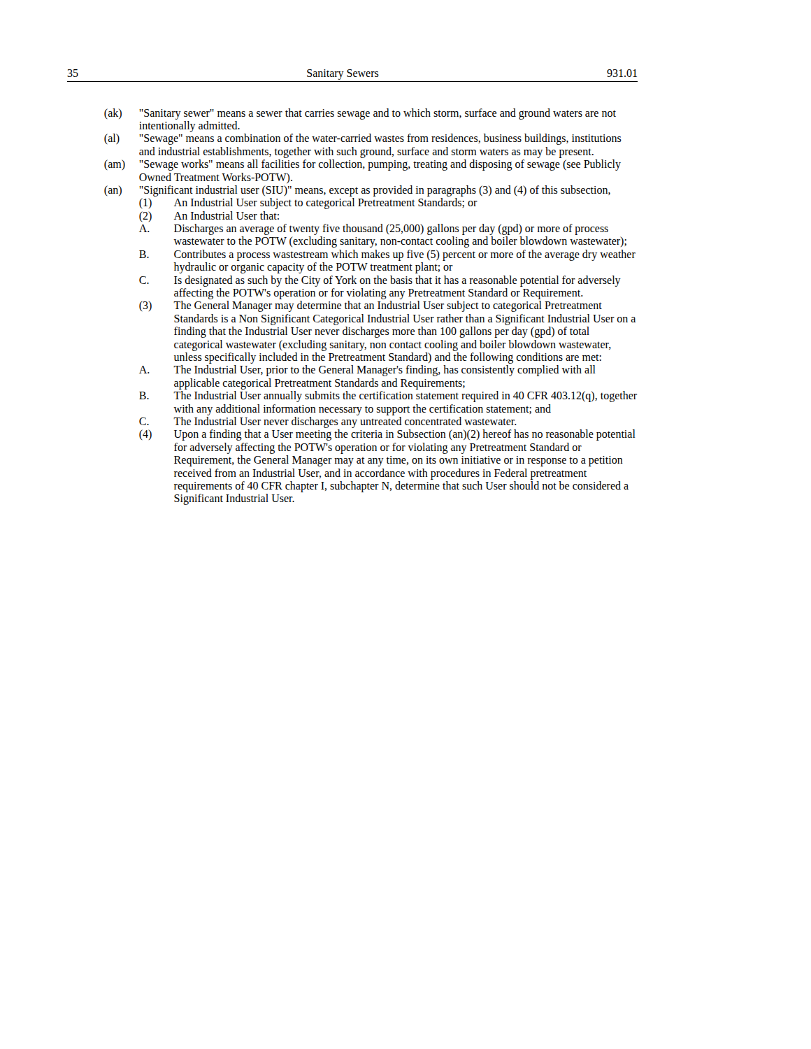35 Sanitary Sewers 931.01
(ak) "Sanitary sewer" means a sewer that carries sewage and to which storm, surface and ground waters are not intentionally admitted.
(al) "Sewage" means a combination of the water-carried wastes from residences, business buildings, institutions and industrial establishments, together with such ground, surface and storm waters as may be present.
(am) "Sewage works" means all facilities for collection, pumping, treating and disposing of sewage (see Publicly Owned Treatment Works-POTW).
(an) "Significant industrial user (SIU)" means, except as provided in paragraphs (3) and (4) of this subsection,
(1) An Industrial User subject to categorical Pretreatment Standards; or
(2) An Industrial User that:
A. Discharges an average of twenty five thousand (25,000) gallons per day (gpd) or more of process wastewater to the POTW (excluding sanitary, non-contact cooling and boiler blowdown wastewater);
B. Contributes a process wastestream which makes up five (5) percent or more of the average dry weather hydraulic or organic capacity of the POTW treatment plant; or
C. Is designated as such by the City of York on the basis that it has a reasonable potential for adversely affecting the POTW's operation or for violating any Pretreatment Standard or Requirement.
(3) The General Manager may determine that an Industrial User subject to categorical Pretreatment Standards is a Non Significant Categorical Industrial User rather than a Significant Industrial User on a finding that the Industrial User never discharges more than 100 gallons per day (gpd) of total categorical wastewater (excluding sanitary, non contact cooling and boiler blowdown wastewater, unless specifically included in the Pretreatment Standard) and the following conditions are met:
A. The Industrial User, prior to the General Manager's finding, has consistently complied with all applicable categorical Pretreatment Standards and Requirements;
B. The Industrial User annually submits the certification statement required in 40 CFR 403.12(q), together with any additional information necessary to support the certification statement; and
C. The Industrial User never discharges any untreated concentrated wastewater.
(4) Upon a finding that a User meeting the criteria in Subsection (an)(2) hereof has no reasonable potential for adversely affecting the POTW's operation or for violating any Pretreatment Standard or Requirement, the General Manager may at any time, on its own initiative or in response to a petition received from an Industrial User, and in accordance with procedures in Federal pretreatment requirements of 40 CFR chapter I, subchapter N, determine that such User should not be considered a Significant Industrial User.